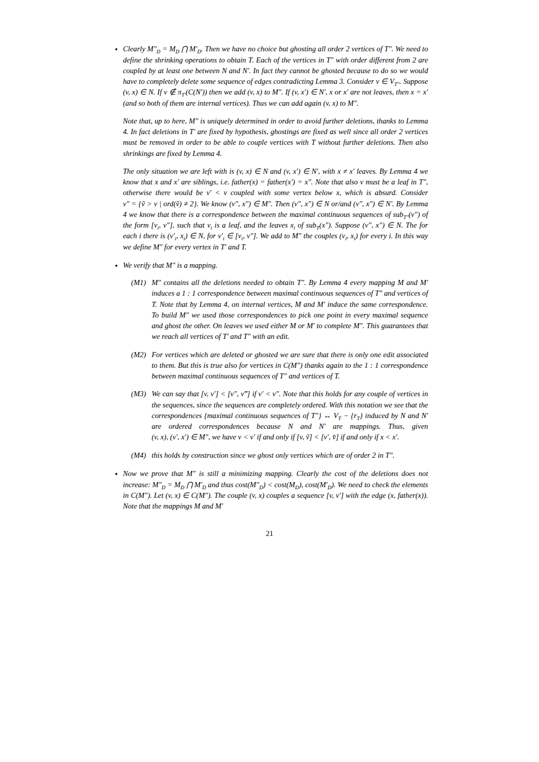Clearly M″D = MD ⋂ M′D. Then we have no choice but ghosting all order 2 vertices of T″. We need to define the shrinking operations to obtain T. Each of the vertices in T″ with order different from 2 are coupled by at least one between N and N′. In fact they cannot be ghosted because to do so we would have to completely delete some sequence of edges contradicting Lemma 3. Consider v ∈ VT″. Suppose (v, x) ∈ N. If v ∉ πT′(C(N′)) then we add (v, x) to M″. If (v, x′) ∈ N′, x or x′ are not leaves, then x = x′ (and so both of them are internal vertices). Thus we can add again (v, x) to M″.
Note that, up to here, M″ is uniquely determined in order to avoid further deletions, thanks to Lemma 4. In fact deletions in T′ are fixed by hypothesis, ghostings are fixed as well since all order 2 vertices must be removed in order to be able to couple vertices with T without further deletions. Then also shrinkings are fixed by Lemma 4.
The only situation we are left with is (v, x) ∈ N and (v, x′) ∈ N′, with x ≠ x′ leaves. By Lemma 4 we know that x and x′ are siblings, i.e. father(x) = father(x′) = x″. Note that also v must be a leaf in T″, otherwise there would be v′ < v coupled with some vertex below x, which is absurd. Consider v″ = {ṽ > v | ord(ṽ) ≠ 2}. We know (v″, x″) ∈ M″. Then (v″, x″) ∈ N or/and (v″, x″) ∈ N′. By Lemma 4 we know that there is a correspondence between the maximal continuous sequences of subT″(v″) of the form [vi, v″], such that vi is a leaf, and the leaves xi of subT(x″). Suppose (v″, x″) ∈ N. The for each i there is (v′i, xi) ∈ N, for v′i ∈ [vi, v″]. We add to M″ the couples (vi, xi) for every i. In this way we define M″ for every vertex in T′ and T.
We verify that M″ is a mapping.
(M1) M″ contains all the deletions needed to obtain T″. By Lemma 4 every mapping M and M′ induces a 1 : 1 correspondence between maximal continuous sequences of T″ and vertices of T. Note that by Lemma 4, on internal vertices, M and M′ induce the same correspondence. To build M″ we used those correspondences to pick one point in every maximal sequence and ghost the other. On leaves we used either M or M′ to complete M″. This guarantees that we reach all vertices of T′ and T″ with an edit.
(M2) For vertices which are deleted or ghosted we are sure that there is only one edit associated to them. But this is true also for vertices in C(M″) thanks again to the 1 : 1 correspondence between maximal continuous sequences of T″ and vertices of T.
(M3) We can say that [v, v′] < [v″, v‴] if v′ < v″. Note that this holds for any couple of vertices in the sequences, since the sequences are completely ordered. With this notation we see that the correspondences {maximal continuous sequences of T″} ↔ VT − {rT} induced by N and N′ are ordered correspondences because N and N′ are mappings. Thus, given (v, x), (v′, x′) ∈ M″, we have v < v′ if and only if [v, ṽ] < [v′, v̂] if and only if x < x′.
(M4) this holds by construction since we ghost only vertices which are of order 2 in T″.
Now we prove that M″ is still a minimizing mapping. Clearly the cost of the deletions does not increase: M″D = MD ⋂ M′D and thus cost(M″D) < cost(MD), cost(M′D). We need to check the elements in C(M″). Let (v, x) ∈ C(M″). The couple (v, x) couples a sequence [v, v′] with the edge (x, father(x)). Note that the mappings M and M′
21